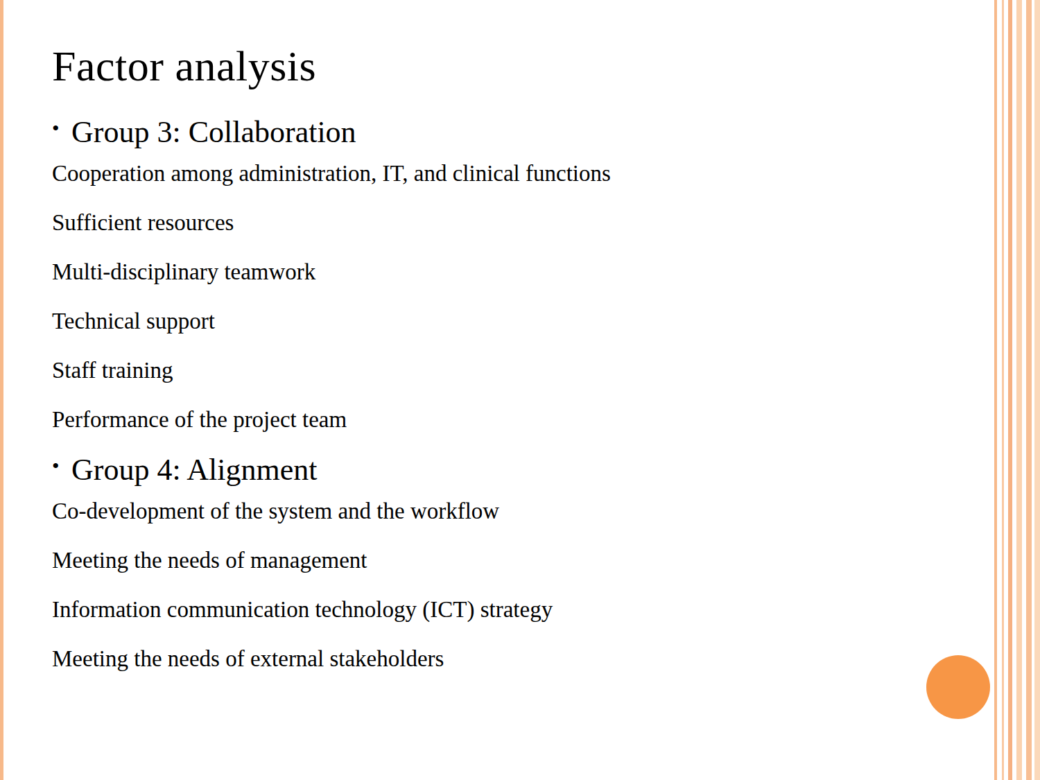Factor analysis
Group 3: Collaboration
Cooperation among administration, IT, and clinical functions
Sufficient resources
Multi-disciplinary teamwork
Technical support
Staff training
Performance of the project team
Group 4: Alignment
Co-development of the system and the workflow
Meeting the needs of management
Information communication technology (ICT) strategy
Meeting the needs of external stakeholders